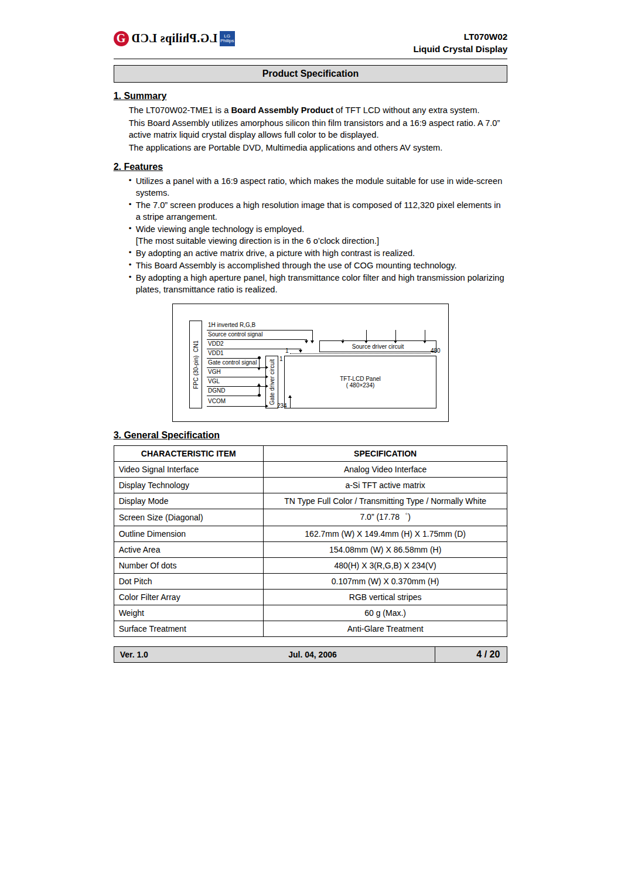G
LG.Philips LCD
LG
Philips
LT070W02
Liquid Crystal Display
Product Specification
1. Summary
The LT070W02-TME1 is a Board Assembly Product of TFT LCD without any extra system.
This Board Assembly utilizes amorphous silicon thin film transistors and a 16:9 aspect ratio. A 7.0” active matrix liquid crystal display allows full color to be displayed.
The applications are Portable DVD, Multimedia applications and others AV system.
2. Features
Utilizes a panel with a 16:9 aspect ratio, which makes the module suitable for use in wide-screen systems.
The 7.0” screen produces a high resolution image that is composed of 112,320 pixel elements in a stripe arrangement.
Wide viewing angle technology is employed.
[The most suitable viewing direction is in the 6 o’clock direction.]
By adopting an active matrix drive, a picture with high contrast is realized.
This Board Assembly is accomplished through the use of COG mounting technology.
By adopting a high aperture panel, high transmittance color filter and high transmission polarizing plates, transmittance ratio is realized.
FPC (30-pin) CN1
1H inverted R,G,B
Source control signal
VDD2
VDD1
Gate control signal
VGH
VGL
DGND
VCOM
Gate driver circuit
Source driver circuit
TFT-LCD Panel
( 480×234)
1
480
1
234
3. General Specification
| CHARACTERISTIC ITEM | SPECIFICATION |
| --- | --- |
| Video Signal Interface | Analog Video Interface |
| Display Technology | a-Si TFT active matrix |
| Display Mode | TN Type Full Color / Transmitting Type / Normally White |
| Screen Size (Diagonal) | 7.0” (17.78゜) |
| Outline Dimension | 162.7mm (W) X 149.4mm (H) X 1.75mm (D) |
| Active Area | 154.08mm (W) X 86.58mm (H) |
| Number Of dots | 480(H) X 3(R,G,B) X 234(V) |
| Dot Pitch | 0.107mm (W) X 0.370mm (H) |
| Color Filter Array | RGB vertical stripes |
| Weight | 60 g (Max.) |
| Surface Treatment | Anti-Glare Treatment |
Ver. 1.0
Jul. 04, 2006
4 / 20